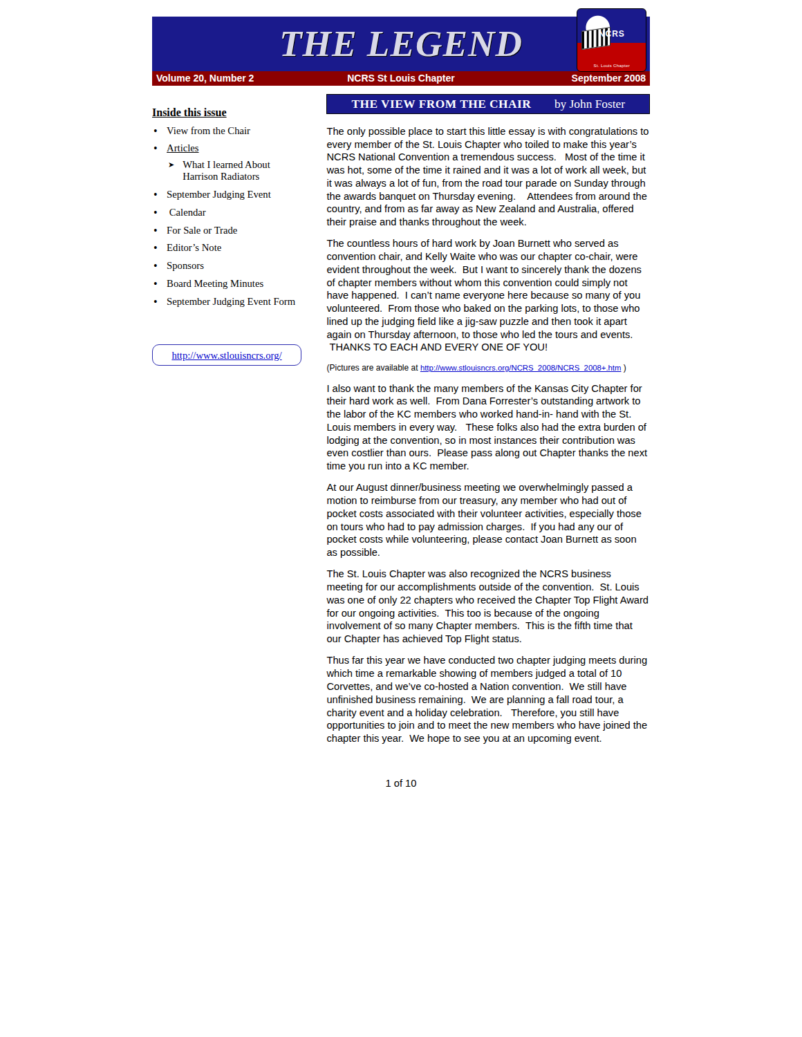THE LEGEND
NCRS
St. Louis Chapter
Volume 20, Number 2
NCRS St Louis Chapter
September 2008
Inside this issue
View from the Chair
Articles
What I learned About Harrison Radiators
September Judging Event
Calendar
For Sale or Trade
Editor’s Note
Sponsors
Board Meeting Minutes
September Judging Event Form
http://www.stlouisncrs.org/
THE VIEW FROM THE CHAIR by John Foster
The only possible place to start this little essay is with congratulations to every member of the St. Louis Chapter who toiled to make this year’s NCRS National Convention a tremendous success. Most of the time it was hot, some of the time it rained and it was a lot of work all week, but it was always a lot of fun, from the road tour parade on Sunday through the awards banquet on Thursday evening. Attendees from around the country, and from as far away as New Zealand and Australia, offered their praise and thanks throughout the week.
The countless hours of hard work by Joan Burnett who served as convention chair, and Kelly Waite who was our chapter co-chair, were evident throughout the week. But I want to sincerely thank the dozens of chapter members without whom this convention could simply not have happened. I can’t name everyone here because so many of you volunteered. From those who baked on the parking lots, to those who lined up the judging field like a jig-saw puzzle and then took it apart again on Thursday afternoon, to those who led the tours and events. THANKS TO EACH AND EVERY ONE OF YOU!
(Pictures are available at http://www.stlouisncrs.org/NCRS_2008/NCRS_2008+.htm )
I also want to thank the many members of the Kansas City Chapter for their hard work as well. From Dana Forrester’s outstanding artwork to the labor of the KC members who worked hand-in- hand with the St. Louis members in every way. These folks also had the extra burden of lodging at the convention, so in most instances their contribution was even costlier than ours. Please pass along out Chapter thanks the next time you run into a KC member.
At our August dinner/business meeting we overwhelmingly passed a motion to reimburse from our treasury, any member who had out of pocket costs associated with their volunteer activities, especially those on tours who had to pay admission charges. If you had any our of pocket costs while volunteering, please contact Joan Burnett as soon as possible.
The St. Louis Chapter was also recognized the NCRS business meeting for our accomplishments outside of the convention. St. Louis was one of only 22 chapters who received the Chapter Top Flight Award for our ongoing activities. This too is because of the ongoing involvement of so many Chapter members. This is the fifth time that our Chapter has achieved Top Flight status.
Thus far this year we have conducted two chapter judging meets during which time a remarkable showing of members judged a total of 10 Corvettes, and we’ve co-hosted a Nation convention. We still have unfinished business remaining. We are planning a fall road tour, a charity event and a holiday celebration. Therefore, you still have opportunities to join and to meet the new members who have joined the chapter this year. We hope to see you at an upcoming event.
1 of 10